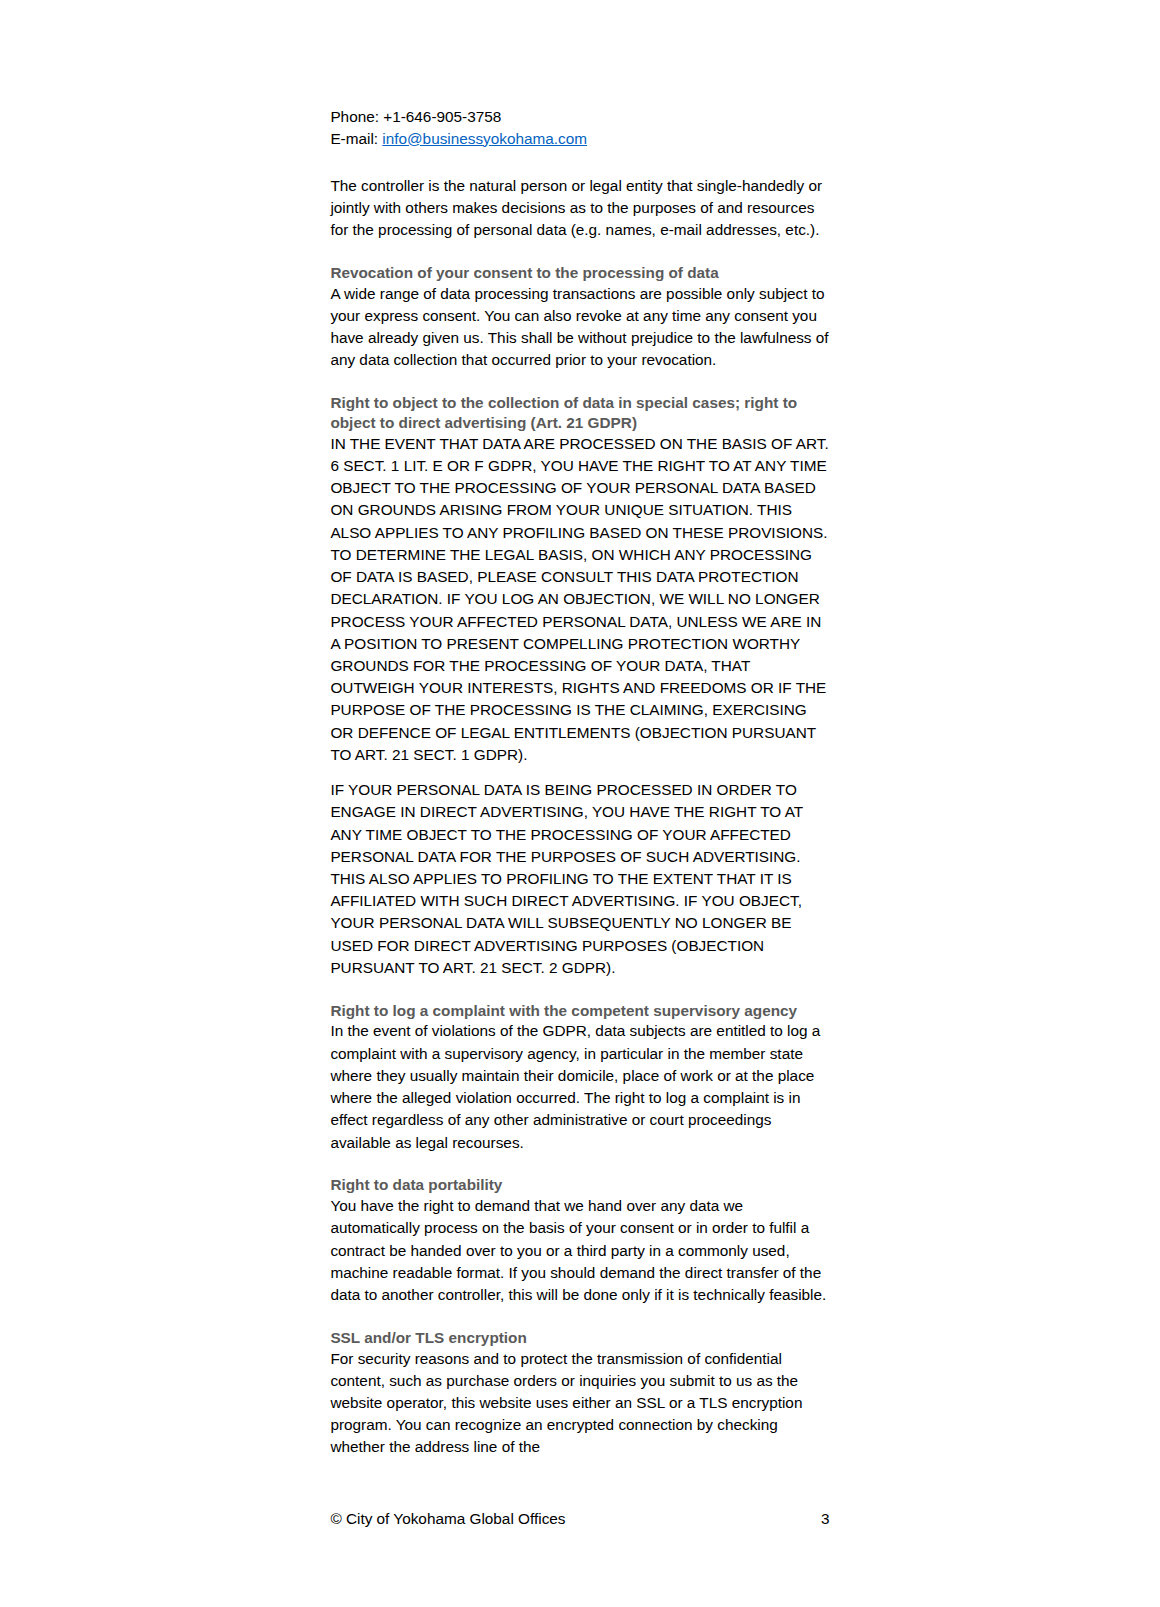Phone: +1-646-905-3758
E-mail: info@businessyokohama.com
The controller is the natural person or legal entity that single-handedly or jointly with others makes decisions as to the purposes of and resources for the processing of personal data (e.g. names, e-mail addresses, etc.).
Revocation of your consent to the processing of data
A wide range of data processing transactions are possible only subject to your express consent. You can also revoke at any time any consent you have already given us. This shall be without prejudice to the lawfulness of any data collection that occurred prior to your revocation.
Right to object to the collection of data in special cases; right to object to direct advertising (Art. 21 GDPR)
In the event that data are processed on the basis of Art. 6 Sect. 1 lit. e or f GDPR, you have the right to at any time object to the processing of your personal data based on grounds arising from your unique situation. This also applies to any profiling based on these provisions. To determine the legal basis, on which any processing of data is based, please consult this Data Protection Declaration. If you log an objection, we will no longer process your affected personal data, unless we are in a position to present compelling protection worthy grounds for the processing of your data, that outweigh your interests, rights and freedoms or if the purpose of the processing is the claiming, exercising or defence of legal entitlements (objection pursuant to Art. 21 Sect. 1 GDPR).
If your personal data is being processed in order to engage in direct advertising, you have the right to at any time object to the processing of your affected personal data for the purposes of such advertising. This also applies to profiling to the extent that it is affiliated with such direct advertising. If you object, your personal data will subsequently no longer be used for direct advertising purposes (objection pursuant to Art. 21 Sect. 2 GDPR).
Right to log a complaint with the competent supervisory agency
In the event of violations of the GDPR, data subjects are entitled to log a complaint with a supervisory agency, in particular in the member state where they usually maintain their domicile, place of work or at the place where the alleged violation occurred. The right to log a complaint is in effect regardless of any other administrative or court proceedings available as legal recourses.
Right to data portability
You have the right to demand that we hand over any data we automatically process on the basis of your consent or in order to fulfil a contract be handed over to you or a third party in a commonly used, machine readable format. If you should demand the direct transfer of the data to another controller, this will be done only if it is technically feasible.
SSL and/or TLS encryption
For security reasons and to protect the transmission of confidential content, such as purchase orders or inquiries you submit to us as the website operator, this website uses either an SSL or a TLS encryption program. You can recognize an encrypted connection by checking whether the address line of the
© City of Yokohama Global Offices 3